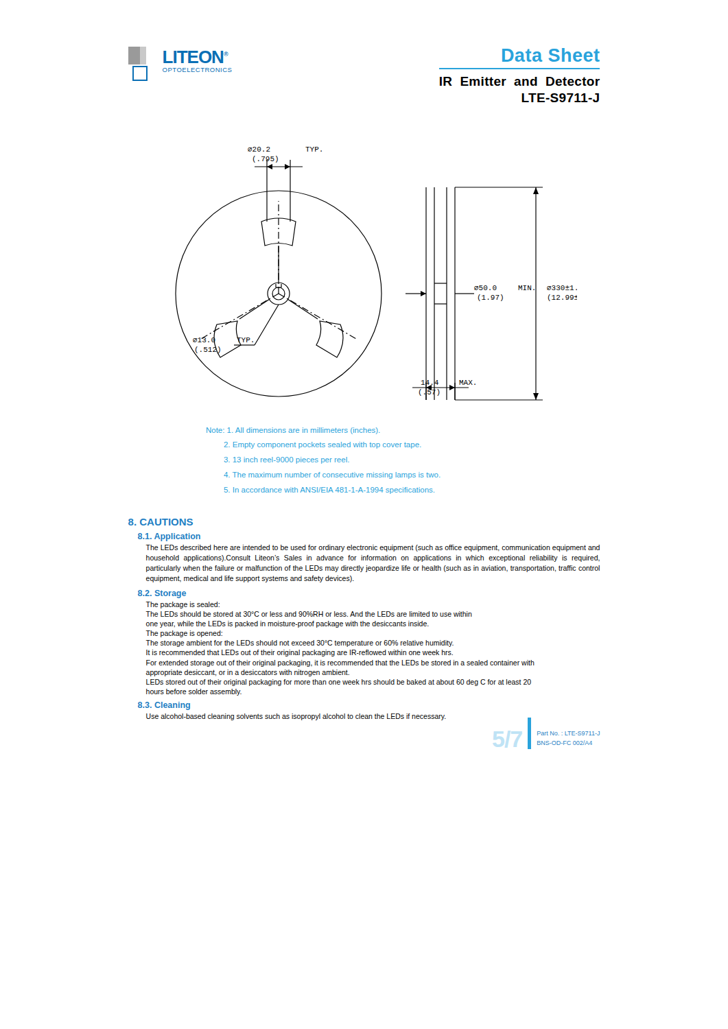LITEON®
OPTOELECTRONICS
Data Sheet
IR Emitter and Detector
LTE-S9711-J
⌀20.2 TYP. (.795) ⌀50.0 MIN. (1.97) ⌀330±1.0 (12.99±.04) ⌀13.0 TYP. (.512) 14.4 MAX. (.57)
Note: 1. All dimensions are in millimeters (inches).
2. Empty component pockets sealed with top cover tape.
3. 13 inch reel-9000 pieces per reel.
4. The maximum number of consecutive missing lamps is two.
5. In accordance with ANSI/EIA 481-1-A-1994 specifications.
8. CAUTIONS
8.1. Application
The LEDs described here are intended to be used for ordinary electronic equipment (such as office equipment, communication equipment and household applications).Consult Liteon’s Sales in advance for information on applications in which exceptional reliability is required, particularly when the failure or malfunction of the LEDs may directly jeopardize life or health (such as in aviation, transportation, traffic control equipment, medical and life support systems and safety devices).
8.2. Storage
The package is sealed:
The LEDs should be stored at 30°C or less and 90%RH or less. And the LEDs are limited to use within
one year, while the LEDs is packed in moisture-proof package with the desiccants inside.
The package is opened:
The storage ambient for the LEDs should not exceed 30°C temperature or 60% relative humidity.
It is recommended that LEDs out of their original packaging are IR-reflowed within one week hrs.
For extended storage out of their original packaging, it is recommended that the LEDs be stored in a sealed container with
appropriate desiccant, or in a desiccators with nitrogen ambient.
LEDs stored out of their original packaging for more than one week hrs should be baked at about 60 deg C for at least 20
hours before solder assembly.
8.3. Cleaning
Use alcohol-based cleaning solvents such as isopropyl alcohol to clean the LEDs if necessary.
5/7
Part No. : LTE-S9711-J
BNS-OD-FC 002/A4